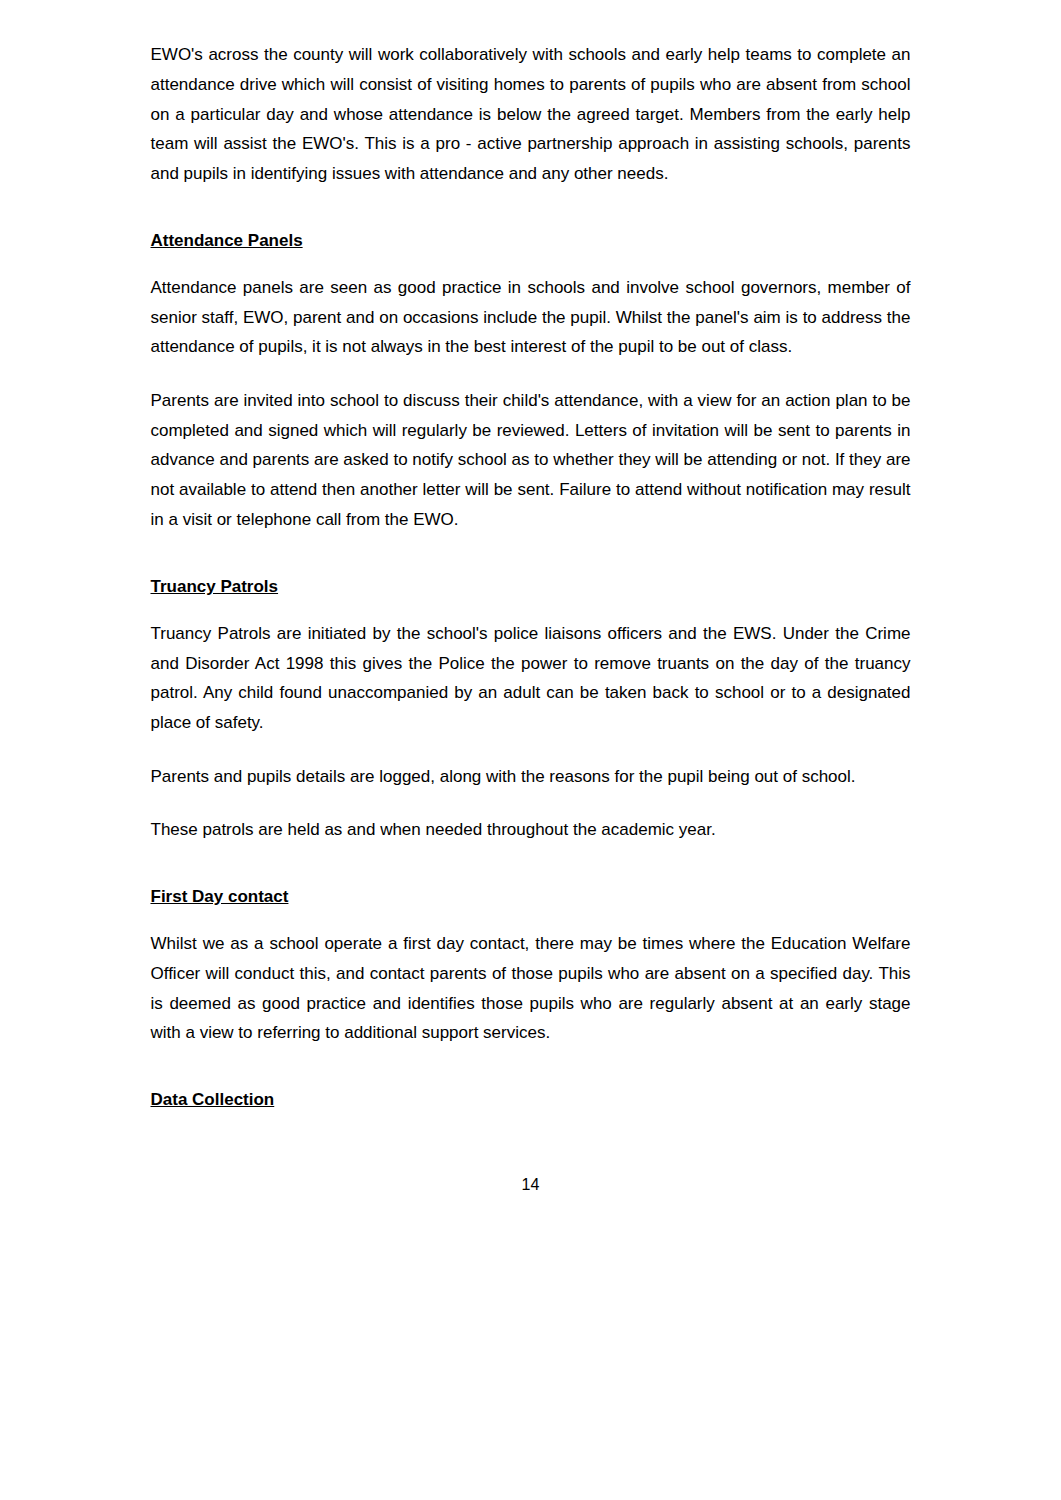EWO's across the county will work collaboratively with schools and early help teams to complete an attendance drive which will consist of visiting homes to parents of pupils who are absent from school on a particular day and whose attendance is below the agreed target. Members from the early help team will assist the EWO's. This is a pro - active partnership approach in assisting schools, parents and pupils in identifying issues with attendance and any other needs.
Attendance Panels
Attendance panels are seen as good practice in schools and involve school governors, member of senior staff, EWO, parent and on occasions include the pupil. Whilst the panel's aim is to address the attendance of pupils, it is not always in the best interest of the pupil to be out of class.
Parents are invited into school to discuss their child's attendance, with a view for an action plan to be completed and signed which will regularly be reviewed. Letters of invitation will be sent to parents in advance and parents are asked to notify school as to whether they will be attending or not. If they are not available to attend then another letter will be sent. Failure to attend without notification may result in a visit or telephone call from the EWO.
Truancy Patrols
Truancy Patrols are initiated by the school's police liaisons officers and the EWS. Under the Crime and Disorder Act 1998 this gives the Police the power to remove truants on the day of the truancy patrol. Any child found unaccompanied by an adult can be taken back to school or to a designated place of safety.
Parents and pupils details are logged, along with the reasons for the pupil being out of school.
These patrols are held as and when needed throughout the academic year.
First Day contact
Whilst we as a school operate a first day contact, there may be times where the Education Welfare Officer will conduct this, and contact parents of those pupils who are absent on a specified day. This is deemed as good practice and identifies those pupils who are regularly absent at an early stage with a view to referring to additional support services.
Data Collection
14